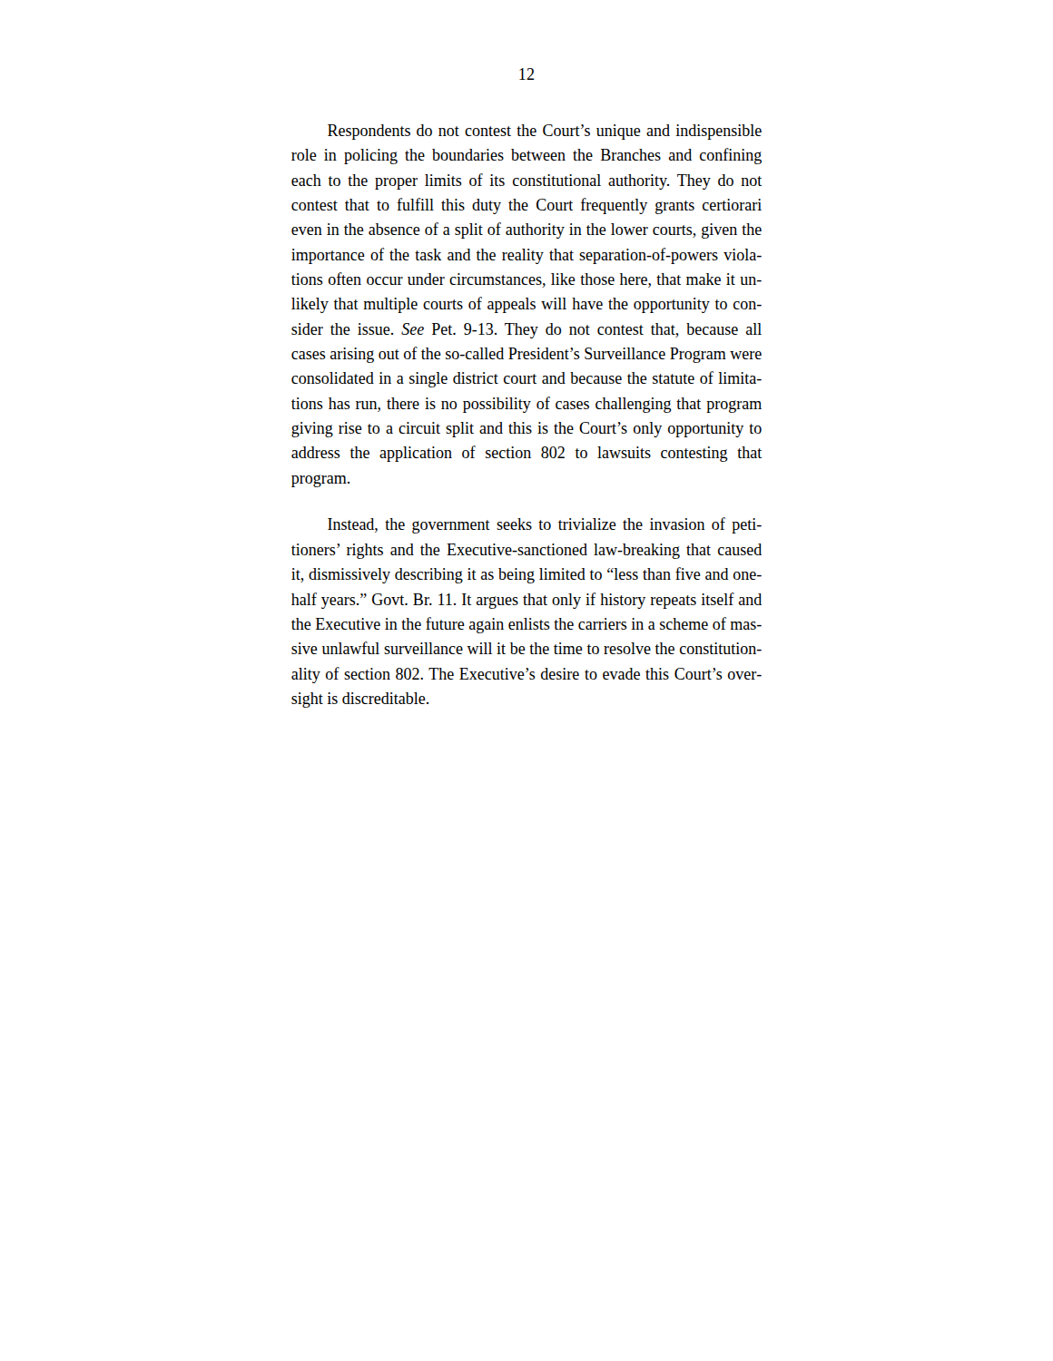12
Respondents do not contest the Court’s unique and indispensible role in policing the boundaries between the Branches and confining each to the proper limits of its constitutional authority. They do not contest that to fulfill this duty the Court frequently grants certiorari even in the absence of a split of authority in the lower courts, given the importance of the task and the reality that separation-of-powers violations often occur under circumstances, like those here, that make it unlikely that multiple courts of appeals will have the opportunity to consider the issue. See Pet. 9-13. They do not contest that, because all cases arising out of the so-called President’s Surveillance Program were consolidated in a single district court and because the statute of limitations has run, there is no possibility of cases challenging that program giving rise to a circuit split and this is the Court’s only opportunity to address the application of section 802 to lawsuits contesting that program.
Instead, the government seeks to trivialize the invasion of petitioners’ rights and the Executive-sanctioned law-breaking that caused it, dismissively describing it as being limited to “less than five and one-half years.” Govt. Br. 11. It argues that only if history repeats itself and the Executive in the future again enlists the carriers in a scheme of massive unlawful surveillance will it be the time to resolve the constitutionality of section 802. The Executive’s desire to evade this Court’s oversight is discreditable.